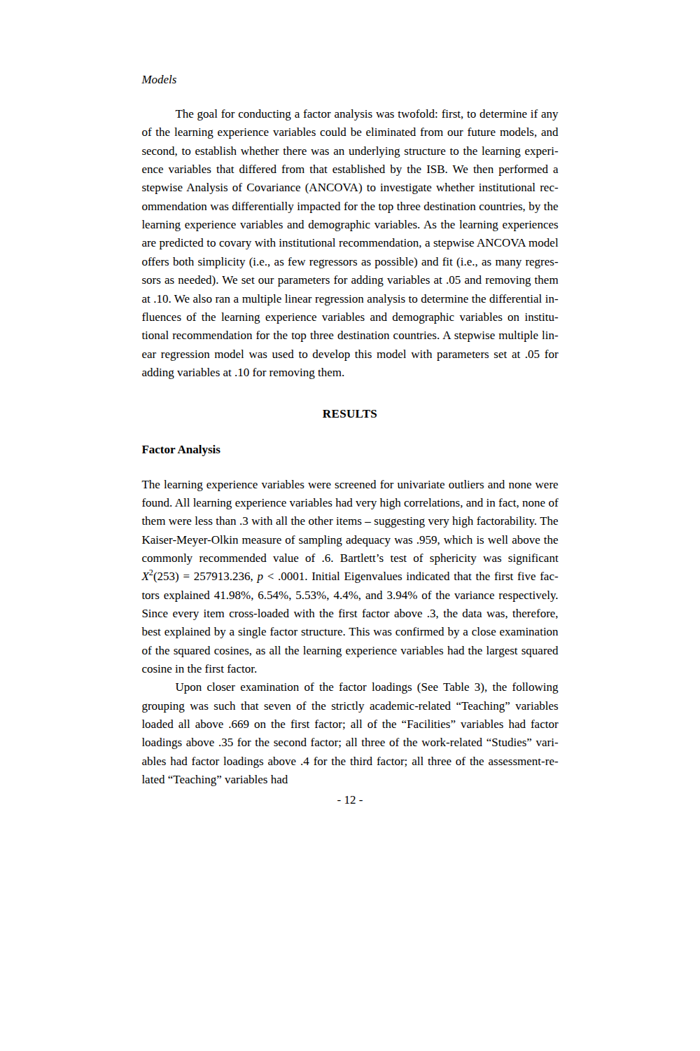Models
The goal for conducting a factor analysis was twofold: first, to determine if any of the learning experience variables could be eliminated from our future models, and second, to establish whether there was an underlying structure to the learning experience variables that differed from that established by the ISB. We then performed a stepwise Analysis of Covariance (ANCOVA) to investigate whether institutional recommendation was differentially impacted for the top three destination countries, by the learning experience variables and demographic variables. As the learning experiences are predicted to covary with institutional recommendation, a stepwise ANCOVA model offers both simplicity (i.e., as few regressors as possible) and fit (i.e., as many regressors as needed). We set our parameters for adding variables at .05 and removing them at .10. We also ran a multiple linear regression analysis to determine the differential influences of the learning experience variables and demographic variables on institutional recommendation for the top three destination countries. A stepwise multiple linear regression model was used to develop this model with parameters set at .05 for adding variables at .10 for removing them.
RESULTS
Factor Analysis
The learning experience variables were screened for univariate outliers and none were found. All learning experience variables had very high correlations, and in fact, none of them were less than .3 with all the other items – suggesting very high factorability. The Kaiser-Meyer-Olkin measure of sampling adequacy was .959, which is well above the commonly recommended value of .6. Bartlett’s test of sphericity was significant X2(253) = 257913.236, p < .0001. Initial Eigenvalues indicated that the first five factors explained 41.98%, 6.54%, 5.53%, 4.4%, and 3.94% of the variance respectively. Since every item cross-loaded with the first factor above .3, the data was, therefore, best explained by a single factor structure. This was confirmed by a close examination of the squared cosines, as all the learning experience variables had the largest squared cosine in the first factor.
Upon closer examination of the factor loadings (See Table 3), the following grouping was such that seven of the strictly academic-related “Teaching” variables loaded all above .669 on the first factor; all of the “Facilities” variables had factor loadings above .35 for the second factor; all three of the work-related “Studies” variables had factor loadings above .4 for the third factor; all three of the assessment-related “Teaching” variables had
- 12 -